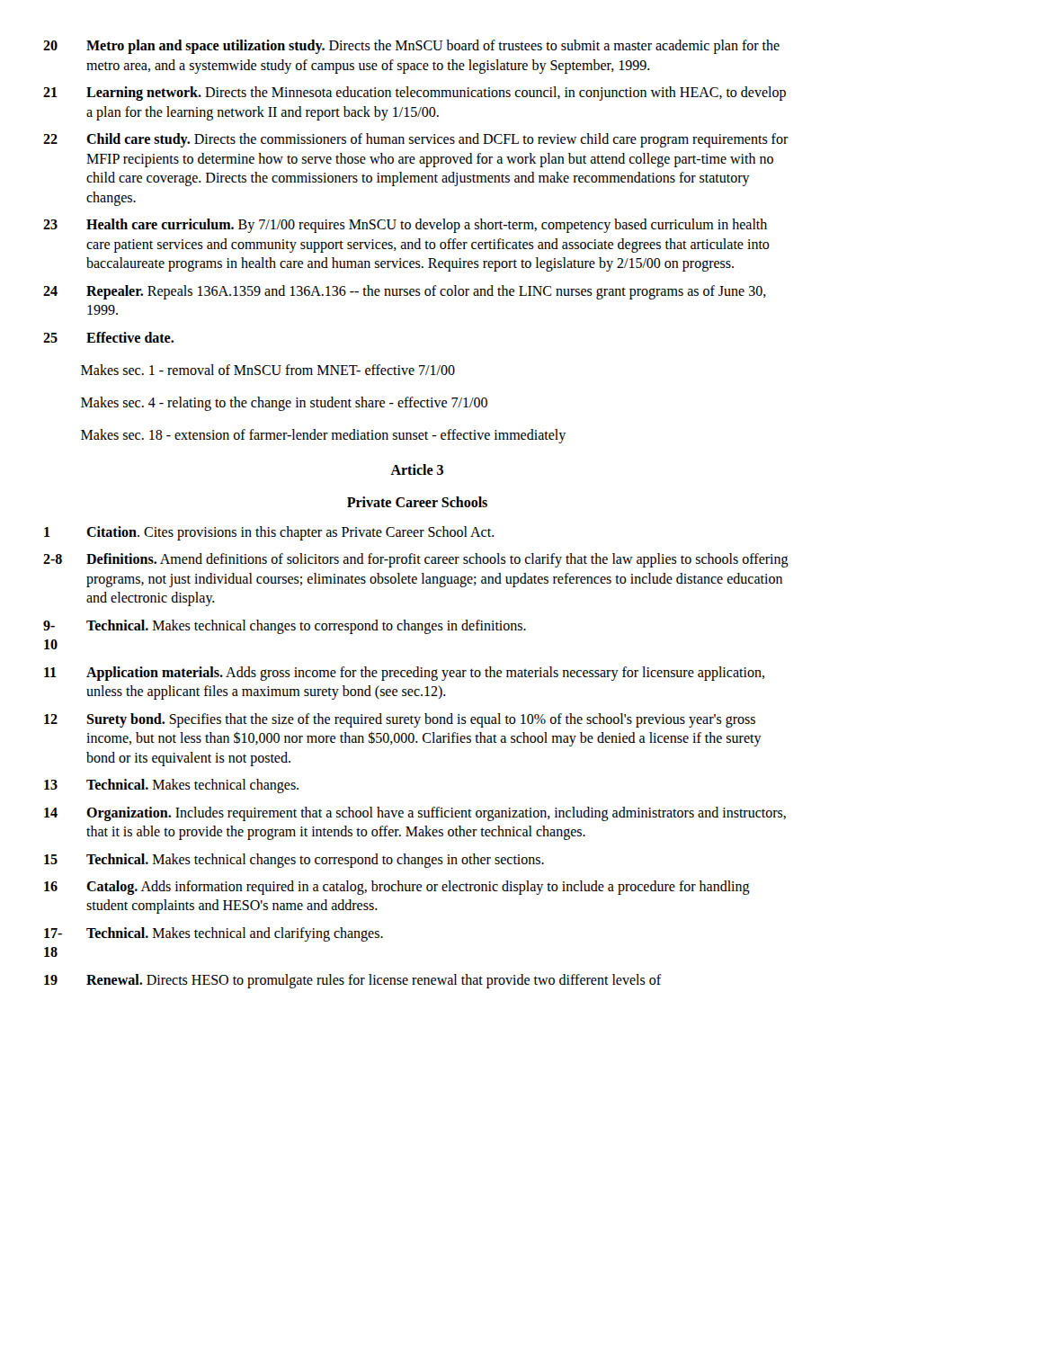20 Metro plan and space utilization study. Directs the MnSCU board of trustees to submit a master academic plan for the metro area, and a systemwide study of campus use of space to the legislature by September, 1999.
21 Learning network. Directs the Minnesota education telecommunications council, in conjunction with HEAC, to develop a plan for the learning network II and report back by 1/15/00.
22 Child care study. Directs the commissioners of human services and DCFL to review child care program requirements for MFIP recipients to determine how to serve those who are approved for a work plan but attend college part-time with no child care coverage. Directs the commissioners to implement adjustments and make recommendations for statutory changes.
23 Health care curriculum. By 7/1/00 requires MnSCU to develop a short-term, competency based curriculum in health care patient services and community support services, and to offer certificates and associate degrees that articulate into baccalaureate programs in health care and human services. Requires report to legislature by 2/15/00 on progress.
24 Repealer. Repeals 136A.1359 and 136A.136 -- the nurses of color and the LINC nurses grant programs as of June 30, 1999.
25 Effective date.
Makes sec. 1 - removal of MnSCU from MNET- effective 7/1/00
Makes sec. 4 - relating to the change in student share - effective 7/1/00
Makes sec. 18 - extension of farmer-lender mediation sunset - effective immediately
Article 3
Private Career Schools
1 Citation. Cites provisions in this chapter as Private Career School Act.
2-8 Definitions. Amend definitions of solicitors and for-profit career schools to clarify that the law applies to schools offering programs, not just individual courses; eliminates obsolete language; and updates references to include distance education and electronic display.
9-
10 Technical. Makes technical changes to correspond to changes in definitions.
11 Application materials. Adds gross income for the preceding year to the materials necessary for licensure application, unless the applicant files a maximum surety bond (see sec.12).
12 Surety bond. Specifies that the size of the required surety bond is equal to 10% of the school's previous year's gross income, but not less than $10,000 nor more than $50,000. Clarifies that a school may be denied a license if the surety bond or its equivalent is not posted.
13 Technical. Makes technical changes.
14 Organization. Includes requirement that a school have a sufficient organization, including administrators and instructors, that it is able to provide the program it intends to offer. Makes other technical changes.
15 Technical. Makes technical changes to correspond to changes in other sections.
16 Catalog. Adds information required in a catalog, brochure or electronic display to include a procedure for handling student complaints and HESO's name and address.
17-
18 Technical. Makes technical and clarifying changes.
19 Renewal. Directs HESO to promulgate rules for license renewal that provide two different levels of